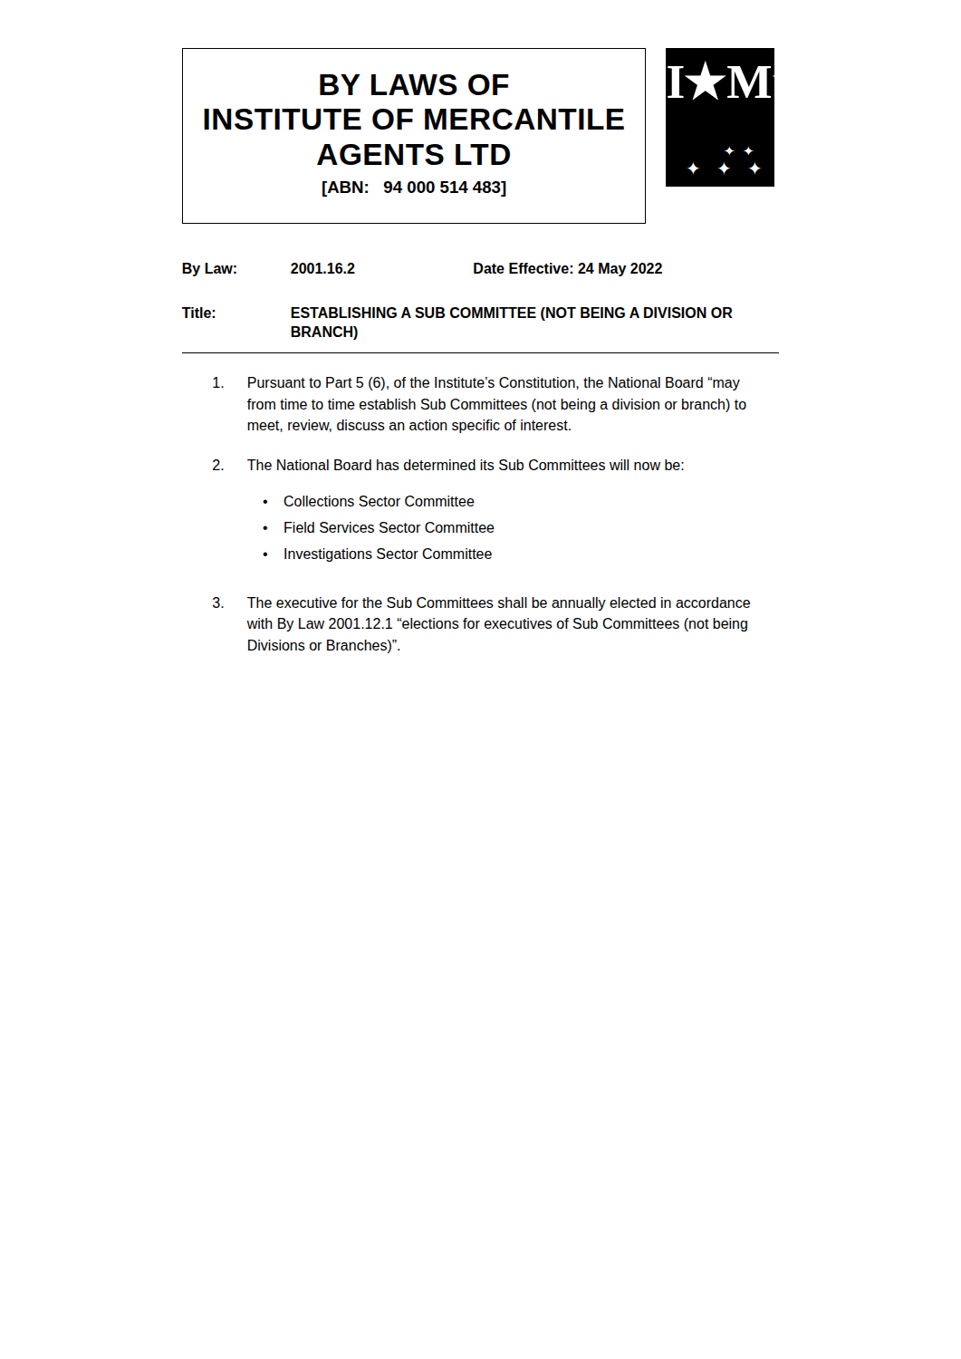BY LAWS OF
INSTITUTE OF MERCANTILE AGENTS LTD
[ABN: 94 000 514 483]
I★M★A
✦ ✦
✦ ✦ ✦
By Law:
2001.16.2
Date Effective: 24 May 2022
Title:
ESTABLISHING A SUB COMMITTEE (NOT BEING A DIVISION OR BRANCH)
1.
Pursuant to Part 5 (6), of the Institute’s Constitution, the National Board “may from time to time establish Sub Committees (not being a division or branch) to meet, review, discuss an action specific of interest.
2.
The National Board has determined its Sub Committees will now be:
Collections Sector Committee
Field Services Sector Committee
Investigations Sector Committee
3.
The executive for the Sub Committees shall be annually elected in accordance with By Law 2001.12.1 “elections for executives of Sub Committees (not being Divisions or Branches)”.